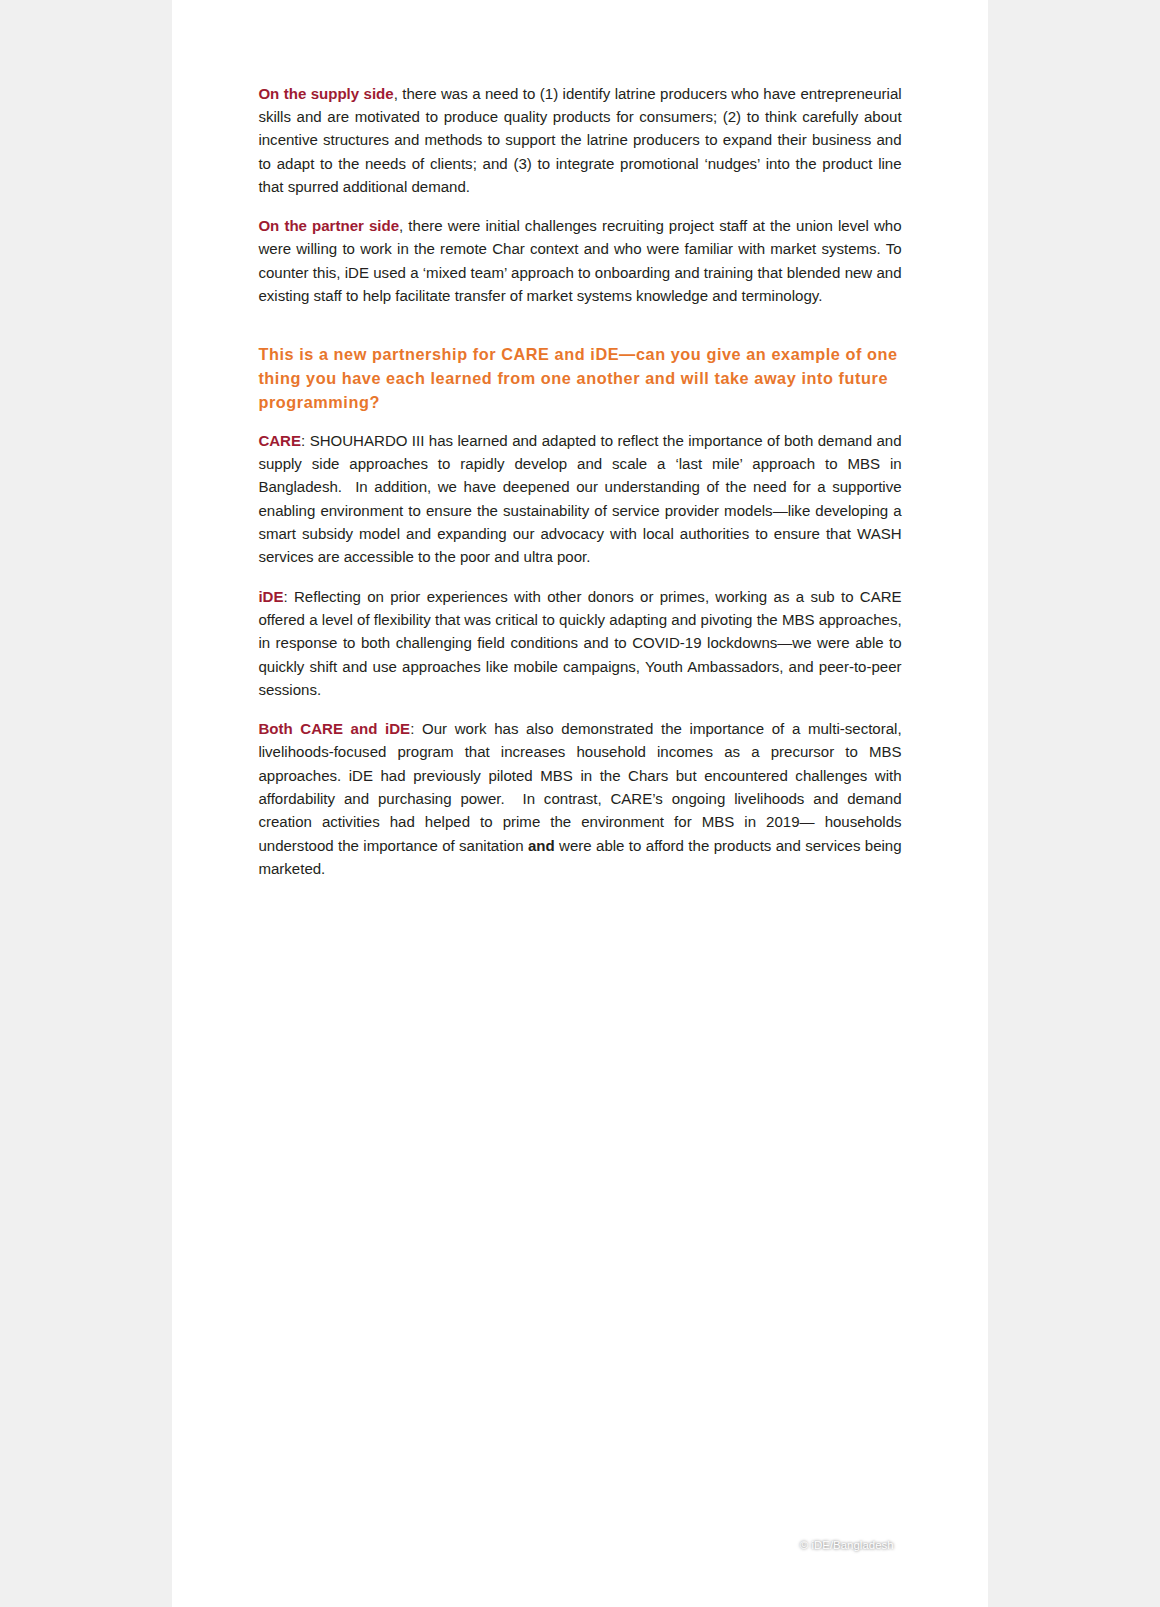On the supply side, there was a need to (1) identify latrine producers who have entrepreneurial skills and are motivated to produce quality products for consumers; (2) to think carefully about incentive structures and methods to support the latrine producers to expand their business and to adapt to the needs of clients; and (3) to integrate promotional ‘nudges’ into the product line that spurred additional demand.
On the partner side, there were initial challenges recruiting project staff at the union level who were willing to work in the remote Char context and who were familiar with market systems. To counter this, iDE used a ‘mixed team’ approach to onboarding and training that blended new and existing staff to help facilitate transfer of market systems knowledge and terminology.
This is a new partnership for CARE and iDE—can you give an example of one thing you have each learned from one another and will take away into future programming?
CARE: SHOUHARDO III has learned and adapted to reflect the importance of both demand and supply side approaches to rapidly develop and scale a ‘last mile’ approach to MBS in Bangladesh. In addition, we have deepened our understanding of the need for a supportive enabling environment to ensure the sustainability of service provider models—like developing a smart subsidy model and expanding our advocacy with local authorities to ensure that WASH services are accessible to the poor and ultra poor.
iDE: Reflecting on prior experiences with other donors or primes, working as a sub to CARE offered a level of flexibility that was critical to quickly adapting and pivoting the MBS approaches, in response to both challenging field conditions and to COVID-19 lockdowns—we were able to quickly shift and use approaches like mobile campaigns, Youth Ambassadors, and peer-to-peer sessions.
Both CARE and iDE: Our work has also demonstrated the importance of a multi-sectoral, livelihoods-focused program that increases household incomes as a precursor to MBS approaches. iDE had previously piloted MBS in the Chars but encountered challenges with affordability and purchasing power. In contrast, CARE’s ongoing livelihoods and demand creation activities had helped to prime the environment for MBS in 2019— households understood the importance of sanitation and were able to afford the products and services being marketed.
© iDE/Bangladesh